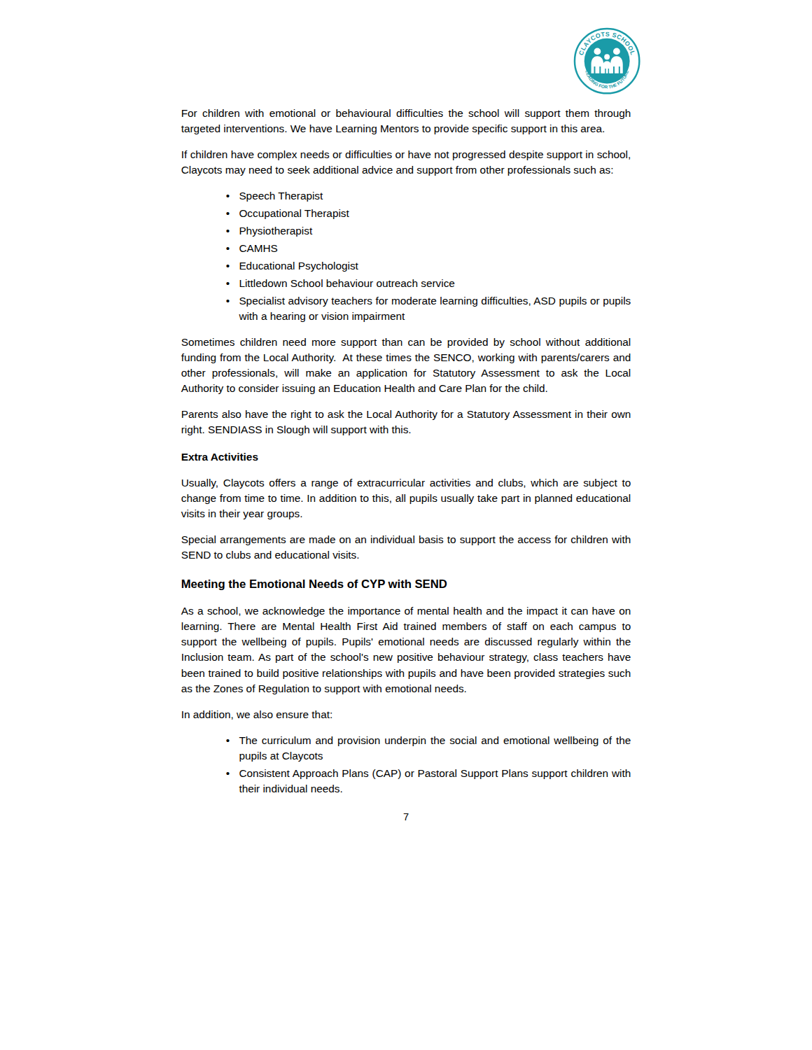CLAYCOTS SCHOOL LEADING FOR THE FUTURE
For children with emotional or behavioural difficulties the school will support them through targeted interventions. We have Learning Mentors to provide specific support in this area.
If children have complex needs or difficulties or have not progressed despite support in school, Claycots may need to seek additional advice and support from other professionals such as:
Speech Therapist
Occupational Therapist
Physiotherapist
CAMHS
Educational Psychologist
Littledown School behaviour outreach service
Specialist advisory teachers for moderate learning difficulties, ASD pupils or pupils with a hearing or vision impairment
Sometimes children need more support than can be provided by school without additional funding from the Local Authority. At these times the SENCO, working with parents/carers and other professionals, will make an application for Statutory Assessment to ask the Local Authority to consider issuing an Education Health and Care Plan for the child.
Parents also have the right to ask the Local Authority for a Statutory Assessment in their own right. SENDIASS in Slough will support with this.
Extra Activities
Usually, Claycots offers a range of extracurricular activities and clubs, which are subject to change from time to time. In addition to this, all pupils usually take part in planned educational visits in their year groups.
Special arrangements are made on an individual basis to support the access for children with SEND to clubs and educational visits.
Meeting the Emotional Needs of CYP with SEND
As a school, we acknowledge the importance of mental health and the impact it can have on learning. There are Mental Health First Aid trained members of staff on each campus to support the wellbeing of pupils. Pupils' emotional needs are discussed regularly within the Inclusion team. As part of the school's new positive behaviour strategy, class teachers have been trained to build positive relationships with pupils and have been provided strategies such as the Zones of Regulation to support with emotional needs.
In addition, we also ensure that:
The curriculum and provision underpin the social and emotional wellbeing of the pupils at Claycots
Consistent Approach Plans (CAP) or Pastoral Support Plans support children with their individual needs.
7